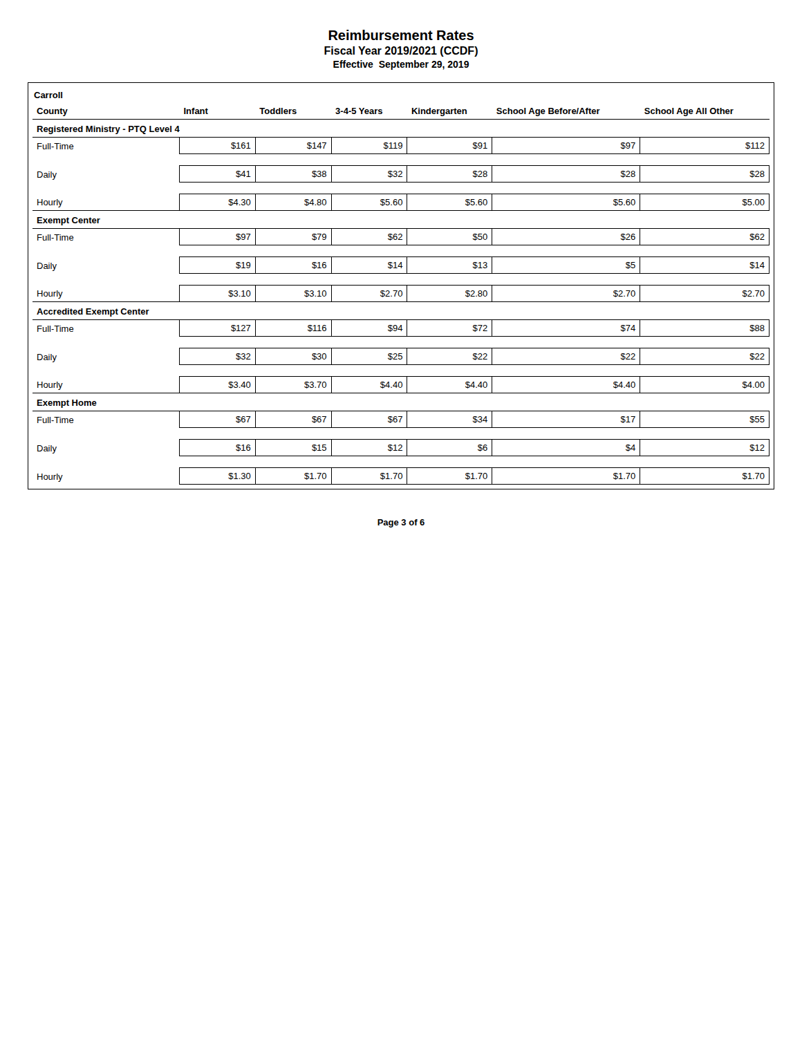Reimbursement Rates
Fiscal Year 2019/2021 (CCDF)
Effective September 29, 2019
Carroll
| County | Infant | Toddlers | 3-4-5 Years | Kindergarten | School Age Before/After | School Age All Other |
| --- | --- | --- | --- | --- | --- | --- |
| Registered Ministry - PTQ Level 4 |
| Full-Time | $161 | $147 | $119 | $91 | $97 | $112 |
| Daily | $41 | $38 | $32 | $28 | $28 | $28 |
| Hourly | $4.30 | $4.80 | $5.60 | $5.60 | $5.60 | $5.00 |
| Exempt Center |
| Full-Time | $97 | $79 | $62 | $50 | $26 | $62 |
| Daily | $19 | $16 | $14 | $13 | $5 | $14 |
| Hourly | $3.10 | $3.10 | $2.70 | $2.80 | $2.70 | $2.70 |
| Accredited Exempt Center |
| Full-Time | $127 | $116 | $94 | $72 | $74 | $88 |
| Daily | $32 | $30 | $25 | $22 | $22 | $22 |
| Hourly | $3.40 | $3.70 | $4.40 | $4.40 | $4.40 | $4.00 |
| Exempt Home |
| Full-Time | $67 | $67 | $67 | $34 | $17 | $55 |
| Daily | $16 | $15 | $12 | $6 | $4 | $12 |
| Hourly | $1.30 | $1.70 | $1.70 | $1.70 | $1.70 | $1.70 |
Page 3 of 6